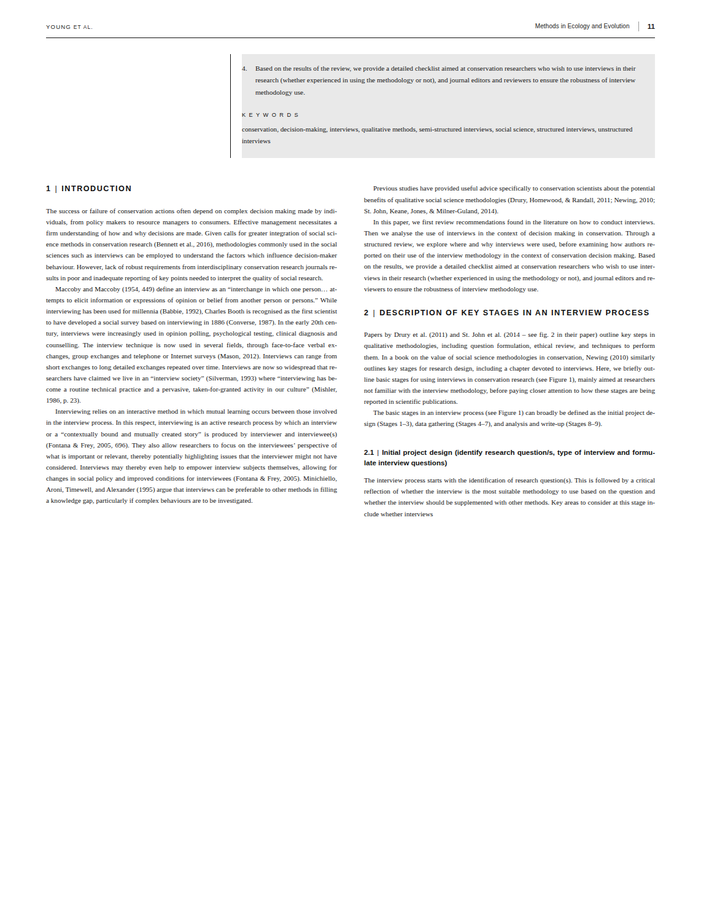YOUNG ET AL.
Methods in Ecology and Evolution 11
4. Based on the results of the review, we provide a detailed checklist aimed at conservation researchers who wish to use interviews in their research (whether experienced in using the methodology or not), and journal editors and reviewers to ensure the robustness of interview methodology use.
K E Y W O R D S
conservation, decision-making, interviews, qualitative methods, semi-structured interviews, social science, structured interviews, unstructured interviews
1|INTRODUCTION
The success or failure of conservation actions often depend on complex decision making made by individuals, from policy makers to resource managers to consumers. Effective management necessitates a firm understanding of how and why decisions are made. Given calls for greater integration of social science methods in conservation research (Bennett et al., 2016), methodologies commonly used in the social sciences such as interviews can be employed to understand the factors which influence decision-maker behaviour. However, lack of robust requirements from interdisciplinary conservation research journals results in poor and inadequate reporting of key points needed to interpret the quality of social research.
Maccoby and Maccoby (1954, 449) define an interview as an “interchange in which one person… attempts to elicit information or expressions of opinion or belief from another person or persons.” While interviewing has been used for millennia (Babbie, 1992), Charles Booth is recognised as the first scientist to have developed a social survey based on interviewing in 1886 (Converse, 1987). In the early 20th century, interviews were increasingly used in opinion polling, psychological testing, clinical diagnosis and counselling. The interview technique is now used in several fields, through face-to-face verbal exchanges, group exchanges and telephone or Internet surveys (Mason, 2012). Interviews can range from short exchanges to long detailed exchanges repeated over time. Interviews are now so widespread that researchers have claimed we live in an “interview society” (Silverman, 1993) where “interviewing has become a routine technical practice and a pervasive, taken-for-granted activity in our culture” (Mishler, 1986, p. 23).
Interviewing relies on an interactive method in which mutual learning occurs between those involved in the interview process. In this respect, interviewing is an active research process by which an interview or a “contextually bound and mutually created story” is produced by interviewer and interviewee(s) (Fontana & Frey, 2005, 696). They also allow researchers to focus on the interviewees’ perspective of what is important or relevant, thereby potentially highlighting issues that the interviewer might not have considered. Interviews may thereby even help to empower interview subjects themselves, allowing for changes in social policy and improved conditions for interviewees (Fontana & Frey, 2005). Minichiello, Aroni, Timewell, and Alexander (1995) argue that interviews can be preferable to other methods in filling a knowledge gap, particularly if complex behaviours are to be investigated.
Previous studies have provided useful advice specifically to conservation scientists about the potential benefits of qualitative social science methodologies (Drury, Homewood, & Randall, 2011; Newing, 2010; St. John, Keane, Jones, & Milner-Guland, 2014).
In this paper, we first review recommendations found in the literature on how to conduct interviews. Then we analyse the use of interviews in the context of decision making in conservation. Through a structured review, we explore where and why interviews were used, before examining how authors reported on their use of the interview methodology in the context of conservation decision making. Based on the results, we provide a detailed checklist aimed at conservation researchers who wish to use interviews in their research (whether experienced in using the methodology or not), and journal editors and reviewers to ensure the robustness of interview methodology use.
2|DESCRIPTION OF KEY STAGES IN AN INTERVIEW PROCESS
Papers by Drury et al. (2011) and St. John et al. (2014 – see fig. 2 in their paper) outline key steps in qualitative methodologies, including question formulation, ethical review, and techniques to perform them. In a book on the value of social science methodologies in conservation, Newing (2010) similarly outlines key stages for research design, including a chapter devoted to interviews. Here, we briefly outline basic stages for using interviews in conservation research (see Figure 1), mainly aimed at researchers not familiar with the interview methodology, before paying closer attention to how these stages are being reported in scientific publications.
The basic stages in an interview process (see Figure 1) can broadly be defined as the initial project design (Stages 1–3), data gathering (Stages 4–7), and analysis and write-up (Stages 8–9).
2.1|Initial project design (identify research question/s, type of interview and formulate interview questions)
The interview process starts with the identification of research question(s). This is followed by a critical reflection of whether the interview is the most suitable methodology to use based on the question and whether the interview should be supplemented with other methods. Key areas to consider at this stage include whether interviews